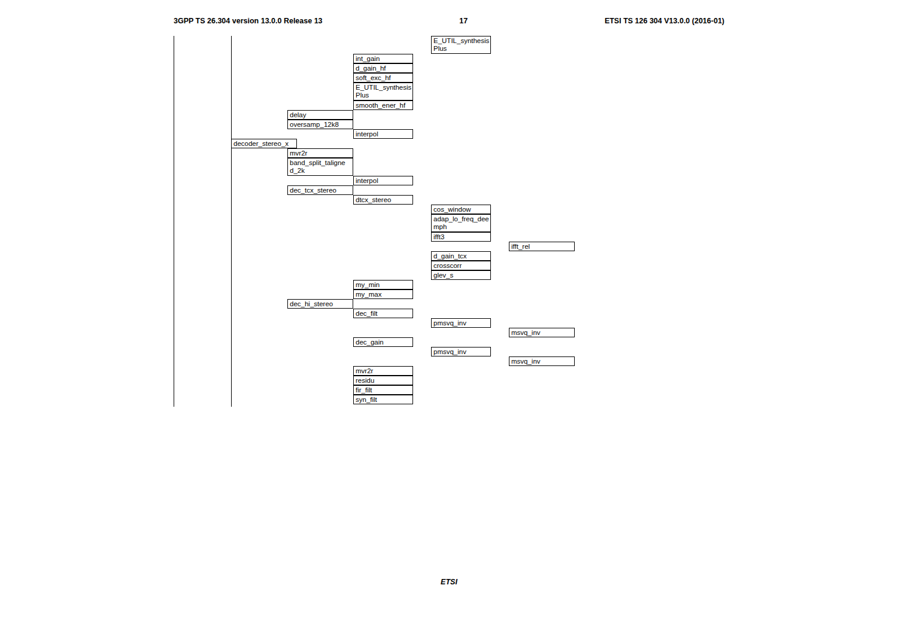3GPP TS 26.304 version 13.0.0 Release 13
17
ETSI TS 126 304 V13.0.0 (2016-01)
E_UTIL_synthesis
Plus
int_gain
d_gain_hf
soft_exc_hf
E_UTIL_synthesis
Plus
smooth_ener_hf
delay
oversamp_12k8
interpol
decoder_stereo_x
mvr2r
band_split_taligne
d_2k
interpol
dec_tcx_stereo
dtcx_stereo
cos_window
adap_lo_freq_dee
mph
ifft3
ifft_rel
d_gain_tcx
crosscorr
glev_s
my_min
my_max
dec_hi_stereo
dec_filt
pmsvq_inv
msvq_inv
dec_gain
pmsvq_inv
msvq_inv
mvr2r
residu
fir_filt
syn_filt
ETSI